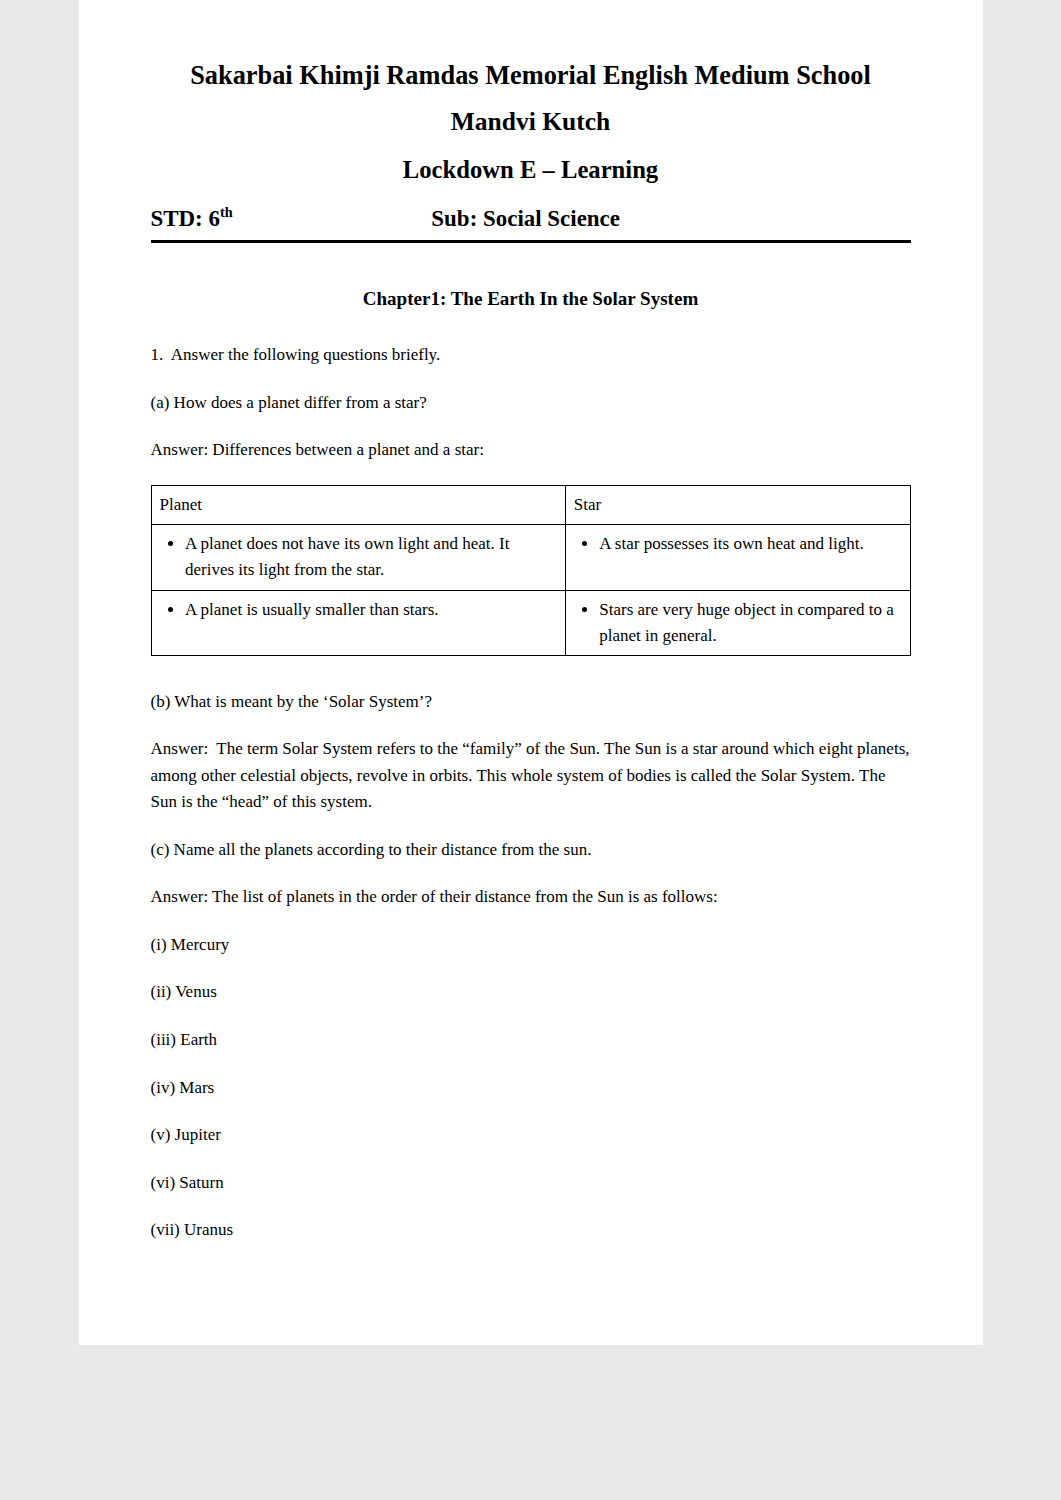Sakarbai Khimji Ramdas Memorial English Medium School
Mandvi Kutch
Lockdown E – Learning
STD: 6th Sub: Social Science
Chapter1: The Earth In the Solar System
1. Answer the following questions briefly.
(a) How does a planet differ from a star?
Answer: Differences between a planet and a star:
| Planet | Star |
| --- | --- |
| A planet does not have its own light and heat. It derives its light from the star. | A star possesses its own heat and light. |
| A planet is usually smaller than stars. | Stars are very huge object in compared to a planet in general. |
(b) What is meant by the ‘Solar System’?
Answer: The term Solar System refers to the “family” of the Sun. The Sun is a star around which eight planets, among other celestial objects, revolve in orbits. This whole system of bodies is called the Solar System. The Sun is the “head” of this system.
(c) Name all the planets according to their distance from the sun.
Answer: The list of planets in the order of their distance from the Sun is as follows:
(i) Mercury
(ii) Venus
(iii) Earth
(iv) Mars
(v) Jupiter
(vi) Saturn
(vii) Uranus